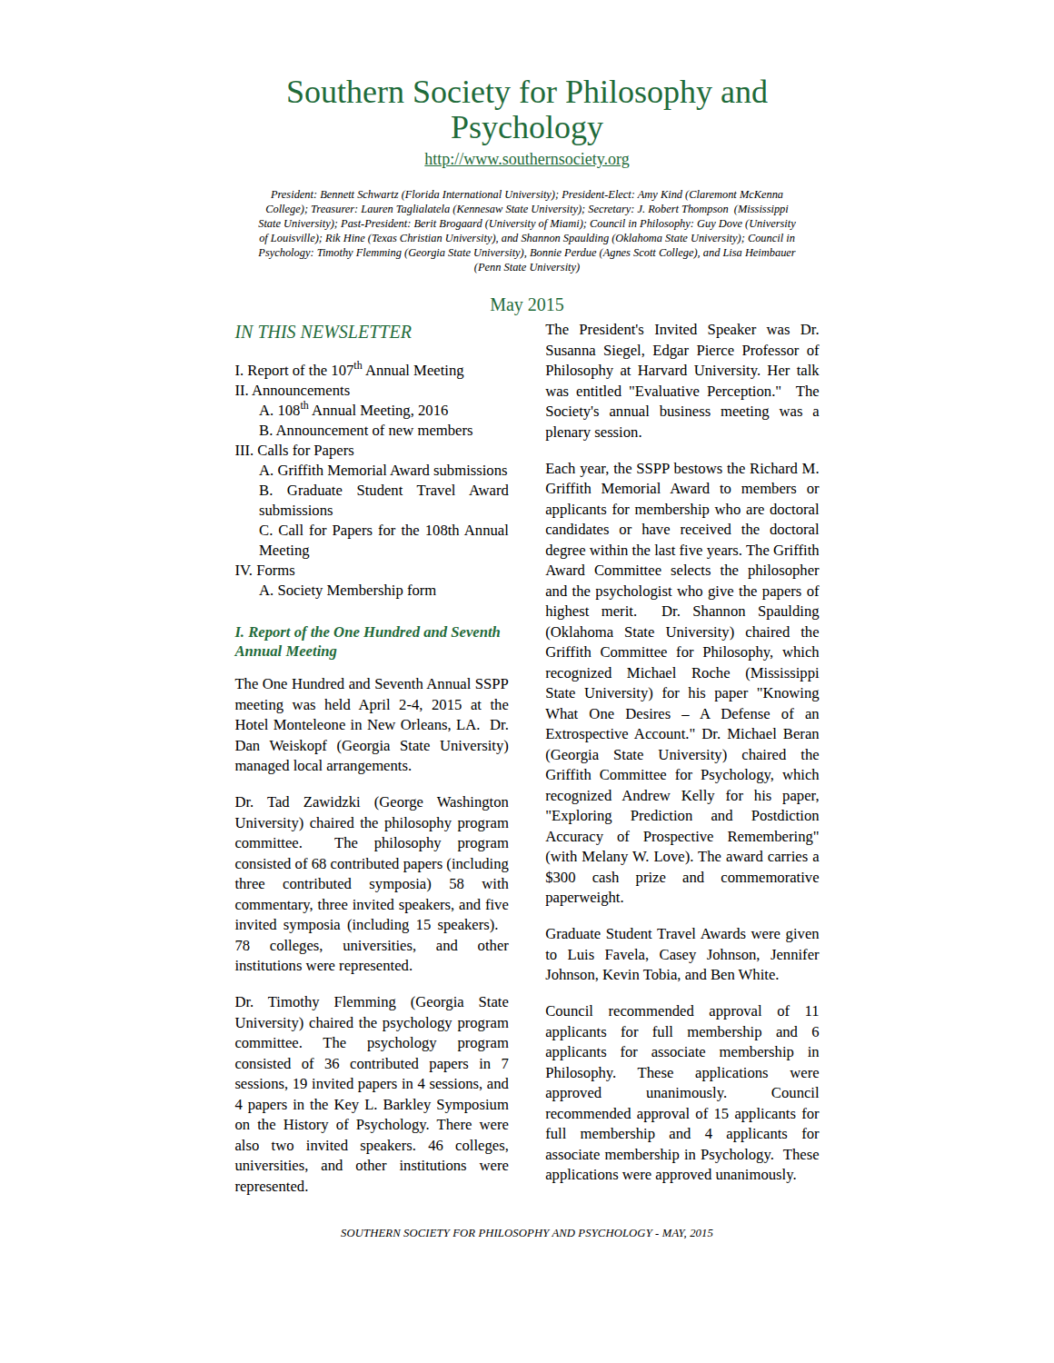Southern Society for Philosophy and Psychology
http://www.southernsociety.org
President: Bennett Schwartz (Florida International University); President-Elect: Amy Kind (Claremont McKenna College); Treasurer: Lauren Taglialatela (Kennesaw State University); Secretary: J. Robert Thompson (Mississippi State University); Past-President: Berit Brogaard (University of Miami); Council in Philosophy: Guy Dove (University of Louisville); Rik Hine (Texas Christian University), and Shannon Spaulding (Oklahoma State University); Council in Psychology: Timothy Flemming (Georgia State University), Bonnie Perdue (Agnes Scott College), and Lisa Heimbauer (Penn State University)
May 2015
IN THIS NEWSLETTER
I. Report of the 107th Annual Meeting
II. Announcements
A. 108th Annual Meeting, 2016
B. Announcement of new members
III. Calls for Papers
A. Griffith Memorial Award submissions
B. Graduate Student Travel Award submissions
C. Call for Papers for the 108th Annual Meeting
IV. Forms
A. Society Membership form
I. Report of the One Hundred and Seventh Annual Meeting
The One Hundred and Seventh Annual SSPP meeting was held April 2-4, 2015 at the Hotel Monteleone in New Orleans, LA. Dr. Dan Weiskopf (Georgia State University) managed local arrangements.
Dr. Tad Zawidzki (George Washington University) chaired the philosophy program committee. The philosophy program consisted of 68 contributed papers (including three contributed symposia) 58 with commentary, three invited speakers, and five invited symposia (including 15 speakers). 78 colleges, universities, and other institutions were represented.
Dr. Timothy Flemming (Georgia State University) chaired the psychology program committee. The psychology program consisted of 36 contributed papers in 7 sessions, 19 invited papers in 4 sessions, and 4 papers in the Key L. Barkley Symposium on the History of Psychology. There were also two invited speakers. 46 colleges, universities, and other institutions were represented.
The President's Invited Speaker was Dr. Susanna Siegel, Edgar Pierce Professor of Philosophy at Harvard University. Her talk was entitled "Evaluative Perception." The Society's annual business meeting was a plenary session.
Each year, the SSPP bestows the Richard M. Griffith Memorial Award to members or applicants for membership who are doctoral candidates or have received the doctoral degree within the last five years. The Griffith Award Committee selects the philosopher and the psychologist who give the papers of highest merit. Dr. Shannon Spaulding (Oklahoma State University) chaired the Griffith Committee for Philosophy, which recognized Michael Roche (Mississippi State University) for his paper "Knowing What One Desires – A Defense of an Extrospective Account." Dr. Michael Beran (Georgia State University) chaired the Griffith Committee for Psychology, which recognized Andrew Kelly for his paper, "Exploring Prediction and Postdiction Accuracy of Prospective Remembering" (with Melany W. Love). The award carries a $300 cash prize and commemorative paperweight.
Graduate Student Travel Awards were given to Luis Favela, Casey Johnson, Jennifer Johnson, Kevin Tobia, and Ben White.
Council recommended approval of 11 applicants for full membership and 6 applicants for associate membership in Philosophy. These applications were approved unanimously. Council recommended approval of 15 applicants for full membership and 4 applicants for associate membership in Psychology. These applications were approved unanimously.
SOUTHERN SOCIETY FOR PHILOSOPHY AND PSYCHOLOGY - MAY, 2015